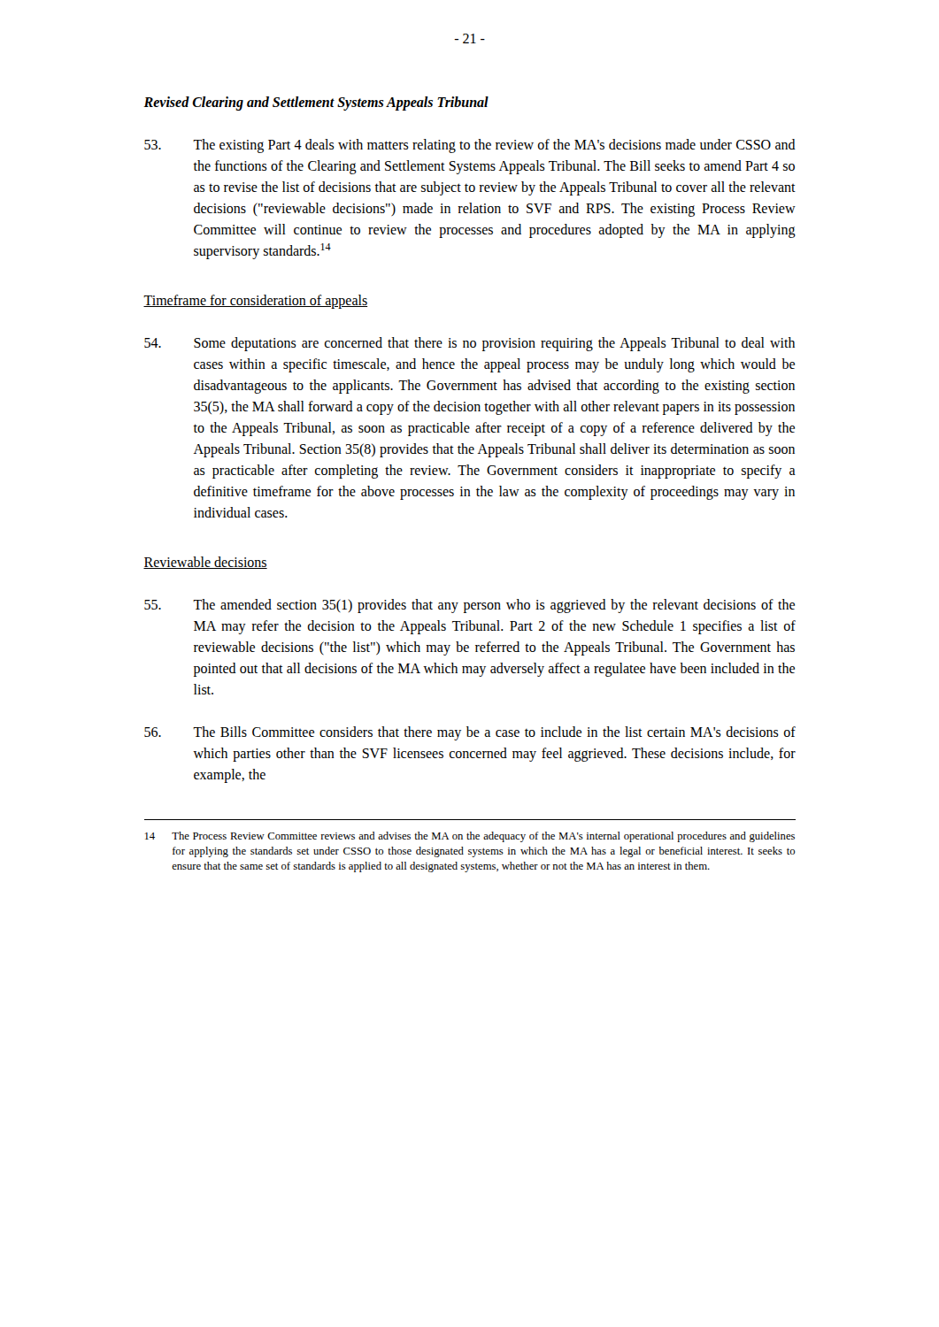- 21 -
Revised Clearing and Settlement Systems Appeals Tribunal
53.
The existing Part 4 deals with matters relating to the review of the MA's decisions made under CSSO and the functions of the Clearing and Settlement Systems Appeals Tribunal. The Bill seeks to amend Part 4 so as to revise the list of decisions that are subject to review by the Appeals Tribunal to cover all the relevant decisions ("reviewable decisions") made in relation to SVF and RPS. The existing Process Review Committee will continue to review the processes and procedures adopted by the MA in applying supervisory standards.14
Timeframe for consideration of appeals
54.
Some deputations are concerned that there is no provision requiring the Appeals Tribunal to deal with cases within a specific timescale, and hence the appeal process may be unduly long which would be disadvantageous to the applicants. The Government has advised that according to the existing section 35(5), the MA shall forward a copy of the decision together with all other relevant papers in its possession to the Appeals Tribunal, as soon as practicable after receipt of a copy of a reference delivered by the Appeals Tribunal. Section 35(8) provides that the Appeals Tribunal shall deliver its determination as soon as practicable after completing the review. The Government considers it inappropriate to specify a definitive timeframe for the above processes in the law as the complexity of proceedings may vary in individual cases.
Reviewable decisions
55.
The amended section 35(1) provides that any person who is aggrieved by the relevant decisions of the MA may refer the decision to the Appeals Tribunal. Part 2 of the new Schedule 1 specifies a list of reviewable decisions ("the list") which may be referred to the Appeals Tribunal. The Government has pointed out that all decisions of the MA which may adversely affect a regulatee have been included in the list.
56.
The Bills Committee considers that there may be a case to include in the list certain MA's decisions of which parties other than the SVF licensees concerned may feel aggrieved. These decisions include, for example, the
14
The Process Review Committee reviews and advises the MA on the adequacy of the MA's internal operational procedures and guidelines for applying the standards set under CSSO to those designated systems in which the MA has a legal or beneficial interest. It seeks to ensure that the same set of standards is applied to all designated systems, whether or not the MA has an interest in them.